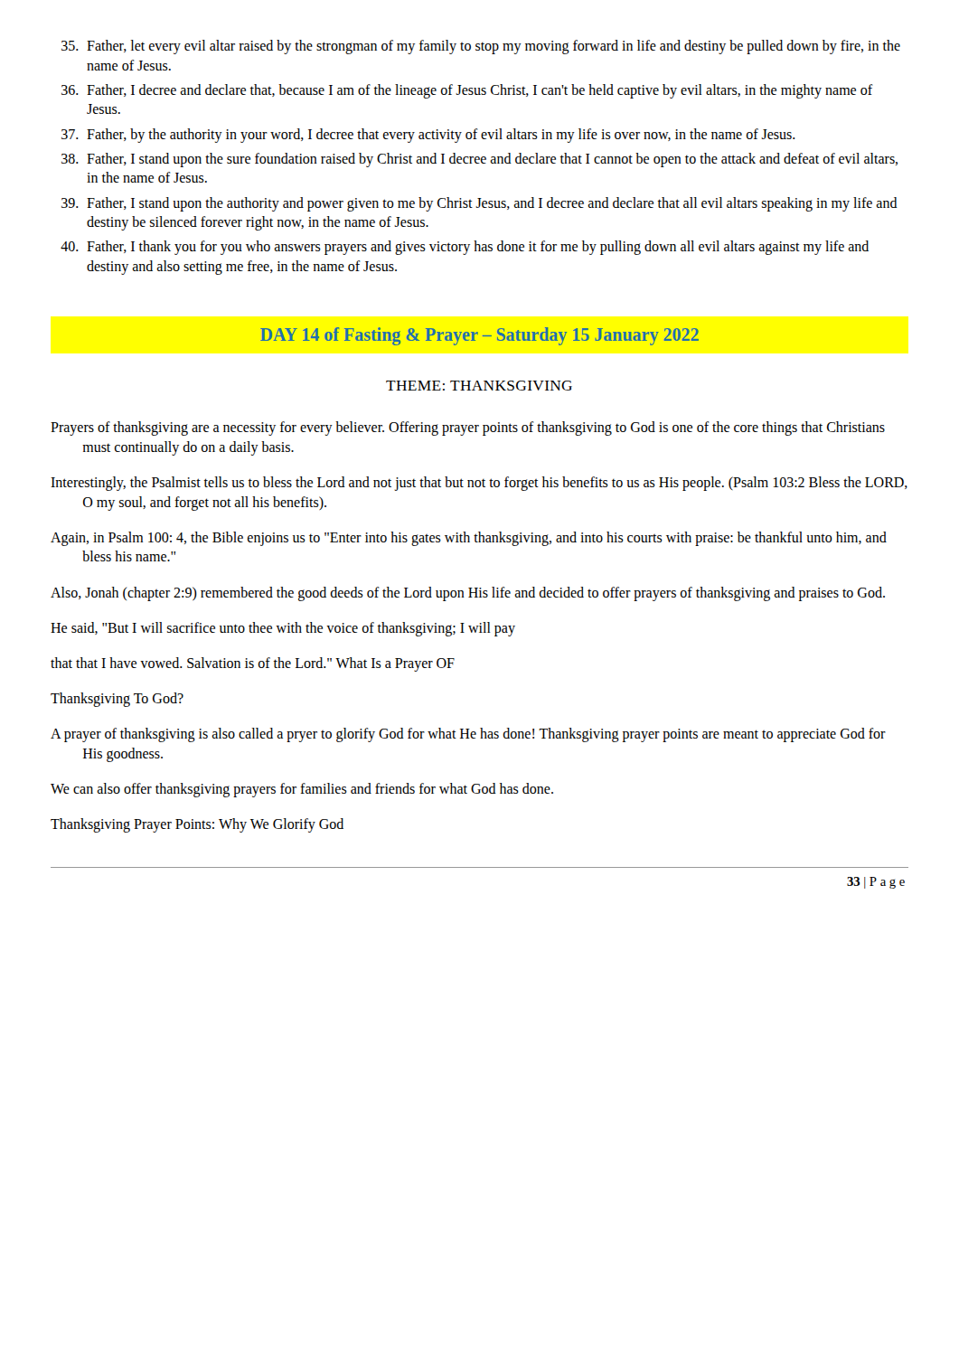Father, let every evil altar raised by the strongman of my family to stop my moving forward in life and destiny be pulled down by fire, in the name of Jesus.
Father, I decree and declare that, because I am of the lineage of Jesus Christ, I can't be held captive by evil altars, in the mighty name of Jesus.
Father, by the authority in your word, I decree that every activity of evil altars in my life is over now, in the name of Jesus.
Father, I stand upon the sure foundation raised by Christ and I decree and declare that I cannot be open to the attack and defeat of evil altars, in the name of Jesus.
Father, I stand upon the authority and power given to me by Christ Jesus, and I decree and declare that all evil altars speaking in my life and destiny be silenced forever right now, in the name of Jesus.
Father, I thank you for you who answers prayers and gives victory has done it for me by pulling down all evil altars against my life and destiny and also setting me free, in the name of Jesus.
DAY 14 of Fasting & Prayer – Saturday 15 January 2022
THEME: THANKSGIVING
Prayers of thanksgiving are a necessity for every believer. Offering prayer points of thanksgiving to God is one of the core things that Christians must continually do on a daily basis.
Interestingly, the Psalmist tells us to bless the Lord and not just that but not to forget his benefits to us as His people. (Psalm 103:2 Bless the LORD, O my soul, and forget not all his benefits).
Again, in Psalm 100: 4, the Bible enjoins us to "Enter into his gates with thanksgiving, and into his courts with praise: be thankful unto him, and bless his name."
Also, Jonah (chapter 2:9) remembered the good deeds of the Lord upon His life and decided to offer prayers of thanksgiving and praises to God.
He said, "But I will sacrifice unto thee with the voice of thanksgiving; I will pay
that that I have vowed. Salvation is of the Lord." What Is a Prayer OF
Thanksgiving To God?
A prayer of thanksgiving is also called a pryer to glorify God for what He has done! Thanksgiving prayer points are meant to appreciate God for His goodness.
We can also offer thanksgiving prayers for families and friends for what God has done.
Thanksgiving Prayer Points: Why We Glorify God
33 | Page